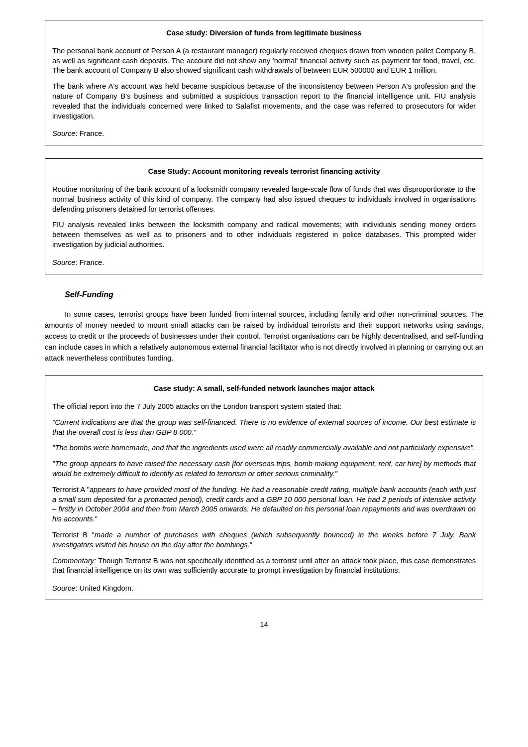Case study: Diversion of funds from legitimate business
The personal bank account of Person A (a restaurant manager) regularly received cheques drawn from wooden pallet Company B, as well as significant cash deposits. The account did not show any 'normal' financial activity such as payment for food, travel, etc. The bank account of Company B also showed significant cash withdrawals of between EUR 500000 and EUR 1 million.
The bank where A's account was held became suspicious because of the inconsistency between Person A's profession and the nature of Company B's business and submitted a suspicious transaction report to the financial intelligence unit. FIU analysis revealed that the individuals concerned were linked to Salafist movements, and the case was referred to prosecutors for wider investigation.
Source: France.
Case Study: Account monitoring reveals terrorist financing activity
Routine monitoring of the bank account of a locksmith company revealed large-scale flow of funds that was disproportionate to the normal business activity of this kind of company. The company had also issued cheques to individuals involved in organisations defending prisoners detained for terrorist offenses.
FIU analysis revealed links between the locksmith company and radical movements; with individuals sending money orders between themselves as well as to prisoners and to other individuals registered in police databases. This prompted wider investigation by judicial authorities.
Source: France.
Self-Funding
In some cases, terrorist groups have been funded from internal sources, including family and other non-criminal sources. The amounts of money needed to mount small attacks can be raised by individual terrorists and their support networks using savings, access to credit or the proceeds of businesses under their control. Terrorist organisations can be highly decentralised, and self-funding can include cases in which a relatively autonomous external financial facilitator who is not directly involved in planning or carrying out an attack nevertheless contributes funding.
Case study: A small, self-funded network launches major attack
The official report into the 7 July 2005 attacks on the London transport system stated that:
"Current indications are that the group was self-financed. There is no evidence of external sources of income. Our best estimate is that the overall cost is less than GBP 8 000."
"The bombs were homemade, and that the ingredients used were all readily commercially available and not particularly expensive".
"The group appears to have raised the necessary cash [for overseas trips, bomb making equipment, rent, car hire] by methods that would be extremely difficult to identify as related to terrorism or other serious criminality."
Terrorist A "appears to have provided most of the funding. He had a reasonable credit rating, multiple bank accounts (each with just a small sum deposited for a protracted period), credit cards and a GBP 10 000 personal loan. He had 2 periods of intensive activity – firstly in October 2004 and then from March 2005 onwards. He defaulted on his personal loan repayments and was overdrawn on his accounts."
Terrorist B "made a number of purchases with cheques (which subsequently bounced) in the weeks before 7 July. Bank investigators visited his house on the day after the bombings."
Commentary: Though Terrorist B was not specifically identified as a terrorist until after an attack took place, this case demonstrates that financial intelligence on its own was sufficiently accurate to prompt investigation by financial institutions.
Source: United Kingdom.
14